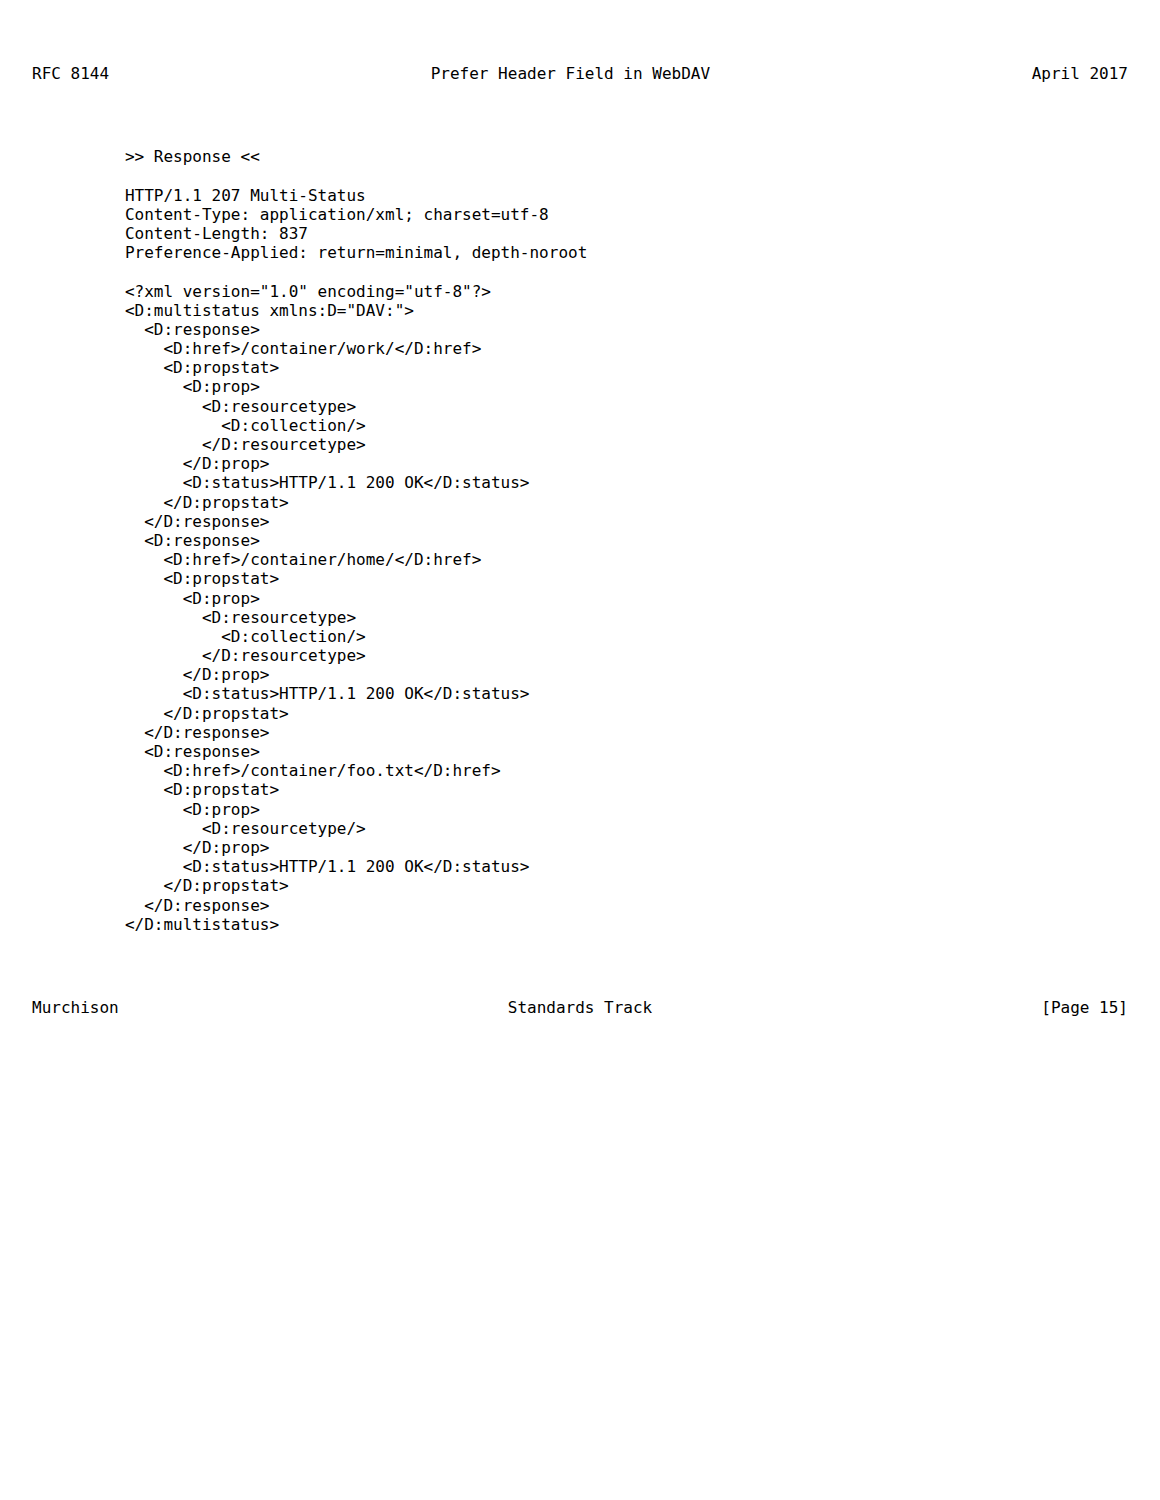RFC 8144 Prefer Header Field in WebDAV April 2017
   >> Response <<

   HTTP/1.1 207 Multi-Status
   Content-Type: application/xml; charset=utf-8
   Content-Length: 837
   Preference-Applied: return=minimal, depth-noroot

   <?xml version="1.0" encoding="utf-8"?>
   <D:multistatus xmlns:D="DAV:">
     <D:response>
       <D:href>/container/work/</D:href>
       <D:propstat>
         <D:prop>
           <D:resourcetype>
             <D:collection/>
           </D:resourcetype>
         </D:prop>
         <D:status>HTTP/1.1 200 OK</D:status>
       </D:propstat>
     </D:response>
     <D:response>
       <D:href>/container/home/</D:href>
       <D:propstat>
         <D:prop>
           <D:resourcetype>
             <D:collection/>
           </D:resourcetype>
         </D:prop>
         <D:status>HTTP/1.1 200 OK</D:status>
       </D:propstat>
     </D:response>
     <D:response>
       <D:href>/container/foo.txt</D:href>
       <D:propstat>
         <D:prop>
           <D:resourcetype/>
         </D:prop>
         <D:status>HTTP/1.1 200 OK</D:status>
       </D:propstat>
     </D:response>
   </D:multistatus>
Murchison Standards Track [Page 15]